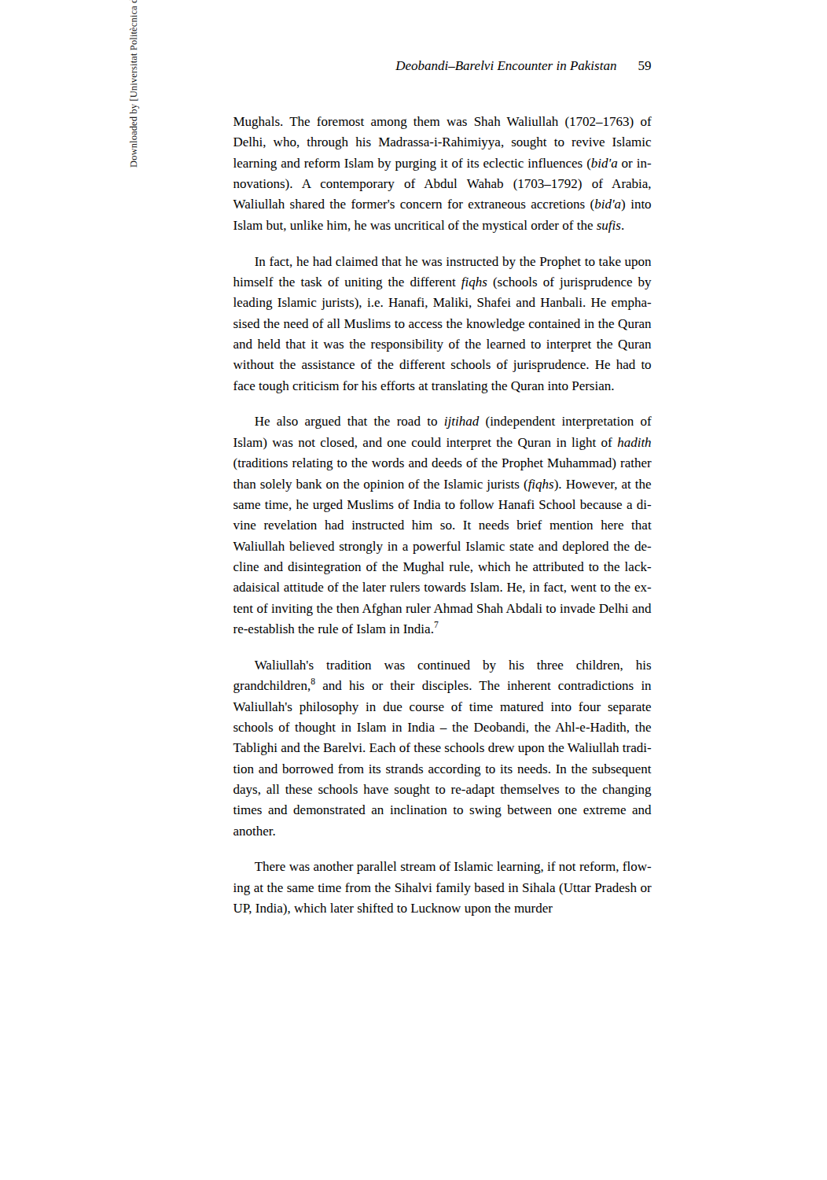Downloaded by [Universitat Politècnica de València] at 22:43 27 October 2014
Deobandi–Barelvi Encounter in Pakistan 59
Mughals. The foremost among them was Shah Waliullah (1702–1763) of Delhi, who, through his Madrassa-i-Rahimiyya, sought to revive Islamic learning and reform Islam by purging it of its eclectic influences (bid'a or innovations). A contemporary of Abdul Wahab (1703–1792) of Arabia, Waliullah shared the former's concern for extraneous accretions (bid'a) into Islam but, unlike him, he was uncritical of the mystical order of the sufis.
In fact, he had claimed that he was instructed by the Prophet to take upon himself the task of uniting the different fiqhs (schools of jurisprudence by leading Islamic jurists), i.e. Hanafi, Maliki, Shafei and Hanbali. He emphasised the need of all Muslims to access the knowledge contained in the Quran and held that it was the responsibility of the learned to interpret the Quran without the assistance of the different schools of jurisprudence. He had to face tough criticism for his efforts at translating the Quran into Persian.
He also argued that the road to ijtihad (independent interpretation of Islam) was not closed, and one could interpret the Quran in light of hadith (traditions relating to the words and deeds of the Prophet Muhammad) rather than solely bank on the opinion of the Islamic jurists (fiqhs). However, at the same time, he urged Muslims of India to follow Hanafi School because a divine revelation had instructed him so. It needs brief mention here that Waliullah believed strongly in a powerful Islamic state and deplored the decline and disintegration of the Mughal rule, which he attributed to the lackadaisical attitude of the later rulers towards Islam. He, in fact, went to the extent of inviting the then Afghan ruler Ahmad Shah Abdali to invade Delhi and re-establish the rule of Islam in India.7
Waliullah's tradition was continued by his three children, his grandchildren,8 and his or their disciples. The inherent contradictions in Waliullah's philosophy in due course of time matured into four separate schools of thought in Islam in India – the Deobandi, the Ahl-e-Hadith, the Tablighi and the Barelvi. Each of these schools drew upon the Waliullah tradition and borrowed from its strands according to its needs. In the subsequent days, all these schools have sought to re-adapt themselves to the changing times and demonstrated an inclination to swing between one extreme and another.
There was another parallel stream of Islamic learning, if not reform, flowing at the same time from the Sihalvi family based in Sihala (Uttar Pradesh or UP, India), which later shifted to Lucknow upon the murder